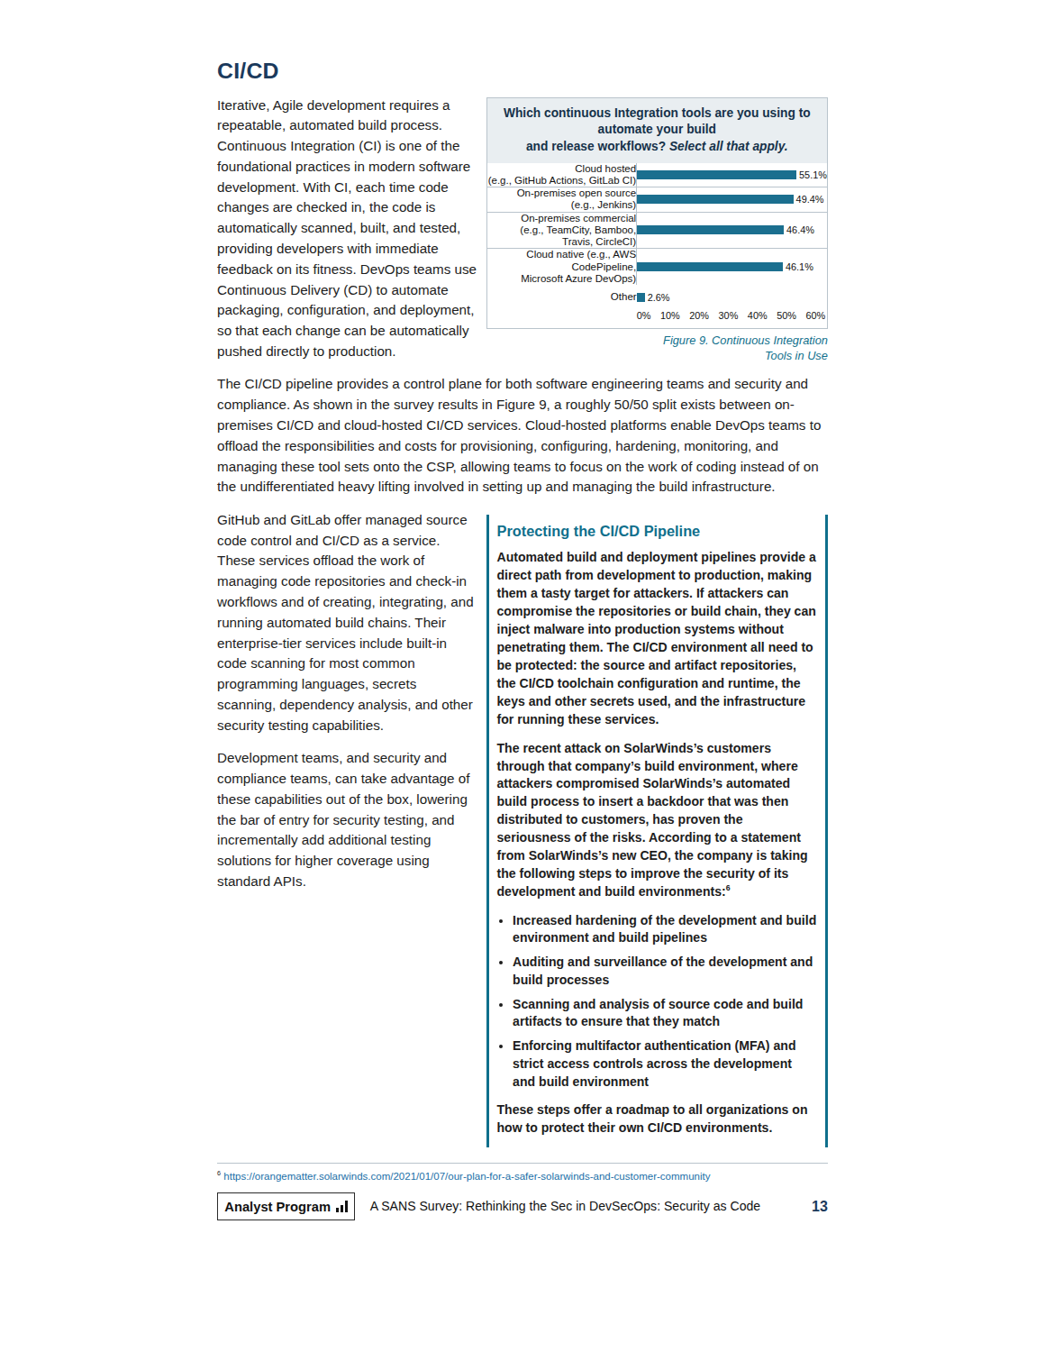CI/CD
Which continuous Integration tools are you using to automate your build
and release workflows? Select all that apply.
| Cloud hosted (e.g., GitHub Actions, GitLab CI) | 55.1% |
| On-premises open source (e.g., Jenkins) | 49.4% |
| On-premises commercial (e.g., TeamCity, Bamboo, Travis, CircleCI) | 46.4% |
| Cloud native (e.g., AWS CodePipeline, Microsoft Azure DevOps) | 46.1% |
| Other | 2.6% |
0% 10% 20% 30% 40% 50% 60%
Figure 9. Continuous Integration
Tools in Use
Iterative, Agile development requires a repeatable, automated build process. Continuous Integration (CI) is one of the foundational practices in modern software development. With CI, each time code changes are checked in, the code is automatically scanned, built, and tested, providing developers with immediate feedback on its fitness. DevOps teams use Continuous Delivery (CD) to automate packaging, configuration, and deployment, so that each change can be automatically pushed directly to production.
The CI/CD pipeline provides a control plane for both software engineering teams and security and compliance. As shown in the survey results in Figure 9, a roughly 50/50 split exists between on-premises CI/CD and cloud-hosted CI/CD services. Cloud-hosted platforms enable DevOps teams to offload the responsibilities and costs for provisioning, configuring, hardening, monitoring, and managing these tool sets onto the CSP, allowing teams to focus on the work of coding instead of on the undifferentiated heavy lifting involved in setting up and managing the build infrastructure.
Protecting the CI/CD Pipeline
Automated build and deployment pipelines provide a direct path from development to production, making them a tasty target for attackers. If attackers can compromise the repositories or build chain, they can inject malware into production systems without penetrating them. The CI/CD environment all need to be protected: the source and artifact repositories, the CI/CD toolchain configuration and runtime, the keys and other secrets used, and the infrastructure for running these services.
The recent attack on SolarWinds’s customers through that company’s build environment, where attackers compromised SolarWinds’s automated build process to insert a backdoor that was then distributed to customers, has proven the seriousness of the risks. According to a statement from SolarWinds’s new CEO, the company is taking the following steps to improve the security of its development and build environments:6
Increased hardening of the development and build environment and build pipelines
Auditing and surveillance of the development and build processes
Scanning and analysis of source code and build artifacts to ensure that they match
Enforcing multifactor authentication (MFA) and strict access controls across the development and build environment
These steps offer a roadmap to all organizations on how to protect their own CI/CD environments.
GitHub and GitLab offer managed source code control and CI/CD as a service. These services offload the work of managing code repositories and check-in workflows and of creating, integrating, and running automated build chains. Their enterprise-tier services include built-in code scanning for most common programming languages, secrets scanning, dependency analysis, and other security testing capabilities.
Development teams, and security and compliance teams, can take advantage of these capabilities out of the box, lowering the bar of entry for security testing, and incrementally add additional testing solutions for higher coverage using standard APIs.
6 https://orangematter.solarwinds.com/2021/01/07/our-plan-for-a-safer-solarwinds-and-customer-community
Analyst Program A SANS Survey: Rethinking the Sec in DevSecOps: Security as Code
13